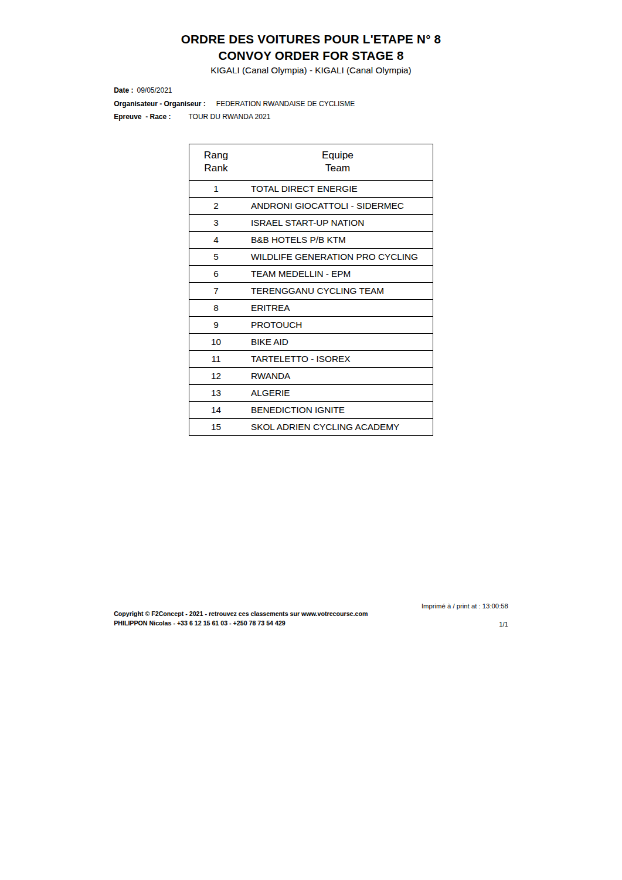ORDRE DES VOITURES POUR L'ETAPE N° 8
CONVOY ORDER FOR STAGE 8
KIGALI (Canal Olympia) - KIGALI (Canal Olympia)
Date : 09/05/2021
Organisateur - Organiseur : FEDERATION RWANDAISE DE CYCLISME
Epreuve - Race : TOUR DU RWANDA 2021
| Rang Rank | Equipe Team |
| --- | --- |
| 1 | TOTAL DIRECT ENERGIE |
| 2 | ANDRONI GIOCATTOLI - SIDERMEC |
| 3 | ISRAEL START-UP NATION |
| 4 | B&B HOTELS P/B KTM |
| 5 | WILDLIFE GENERATION PRO CYCLING |
| 6 | TEAM MEDELLIN - EPM |
| 7 | TERENGGANU CYCLING TEAM |
| 8 | ERITREA |
| 9 | PROTOUCH |
| 10 | BIKE AID |
| 11 | TARTELETTO - ISOREX |
| 12 | RWANDA |
| 13 | ALGERIE |
| 14 | BENEDICTION IGNITE |
| 15 | SKOL ADRIEN CYCLING ACADEMY |
Imprimé à / print at : 13:00:58
1/1
Copyright © F2Concept - 2021 - retrouvez ces classements sur www.votrecourse.com
PHILIPPON Nicolas - +33 6 12 15 61 03 - +250 78 73 54 429